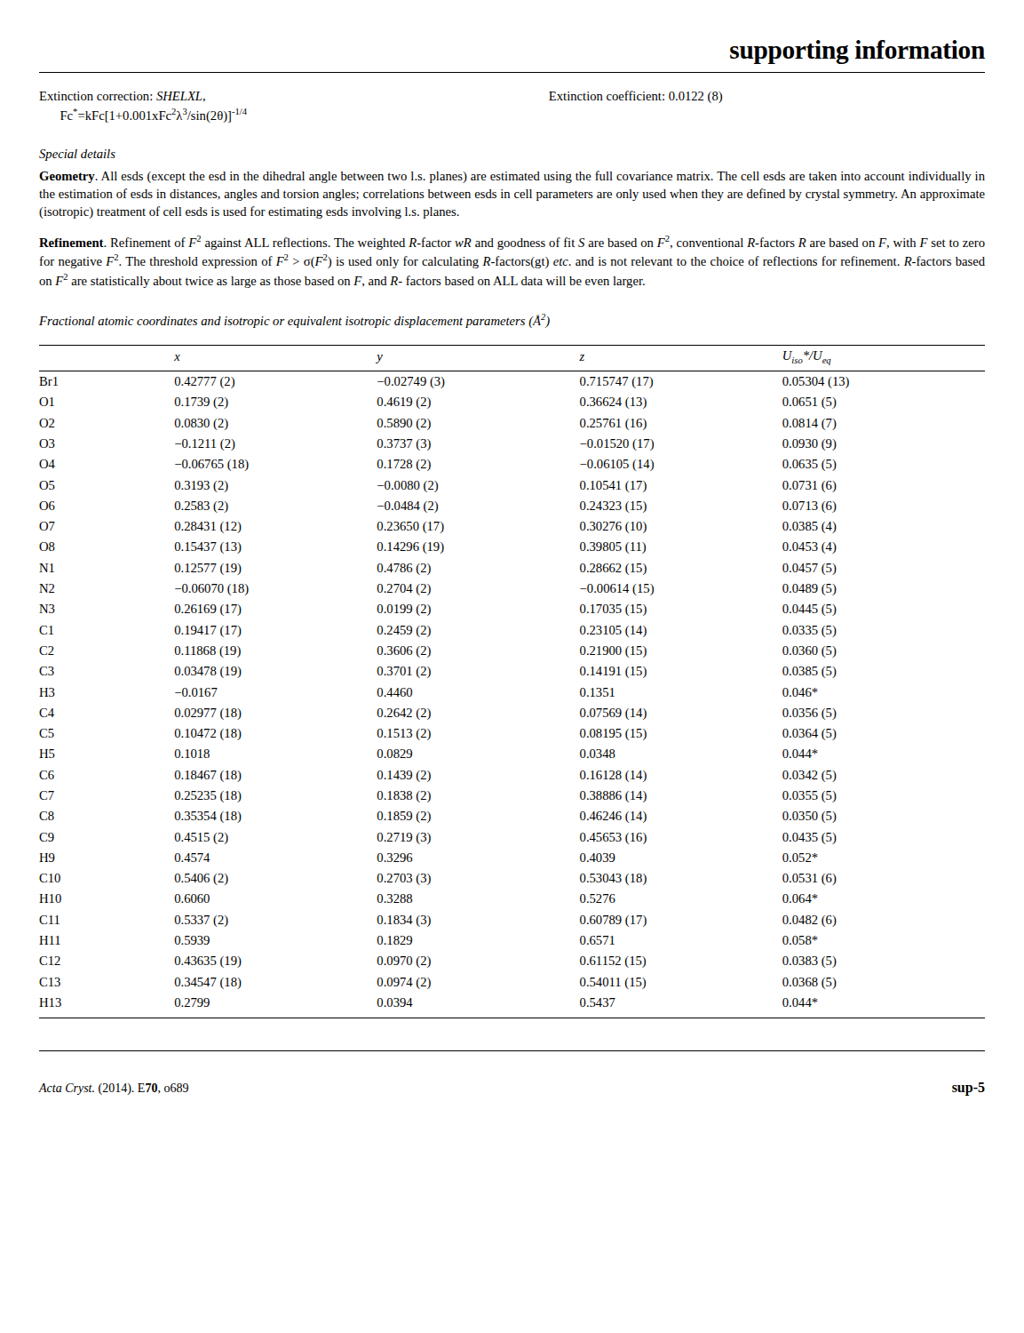supporting information
Extinction correction: SHELXL, Fc*=kFc[1+0.001xFc2λ3/sin(2θ)]-1/4
Extinction coefficient: 0.0122 (8)
Special details
Geometry. All esds (except the esd in the dihedral angle between two l.s. planes) are estimated using the full covariance matrix. The cell esds are taken into account individually in the estimation of esds in distances, angles and torsion angles; correlations between esds in cell parameters are only used when they are defined by crystal symmetry. An approximate (isotropic) treatment of cell esds is used for estimating esds involving l.s. planes.
Refinement. Refinement of F2 against ALL reflections. The weighted R-factor wR and goodness of fit S are based on F2, conventional R-factors R are based on F, with F set to zero for negative F2. The threshold expression of F2 > σ(F2) is used only for calculating R-factors(gt) etc. and is not relevant to the choice of reflections for refinement. R-factors based on F2 are statistically about twice as large as those based on F, and R- factors based on ALL data will be even larger.
Fractional atomic coordinates and isotropic or equivalent isotropic displacement parameters (Å2)
| | x | y | z | U iso */ U eq |
| --- | --- | --- | --- | --- |
| Br1 | 0.42777 (2) | −0.02749 (3) | 0.715747 (17) | 0.05304 (13) |
| O1 | 0.1739 (2) | 0.4619 (2) | 0.36624 (13) | 0.0651 (5) |
| O2 | 0.0830 (2) | 0.5890 (2) | 0.25761 (16) | 0.0814 (7) |
| O3 | −0.1211 (2) | 0.3737 (3) | −0.01520 (17) | 0.0930 (9) |
| O4 | −0.06765 (18) | 0.1728 (2) | −0.06105 (14) | 0.0635 (5) |
| O5 | 0.3193 (2) | −0.0080 (2) | 0.10541 (17) | 0.0731 (6) |
| O6 | 0.2583 (2) | −0.0484 (2) | 0.24323 (15) | 0.0713 (6) |
| O7 | 0.28431 (12) | 0.23650 (17) | 0.30276 (10) | 0.0385 (4) |
| O8 | 0.15437 (13) | 0.14296 (19) | 0.39805 (11) | 0.0453 (4) |
| N1 | 0.12577 (19) | 0.4786 (2) | 0.28662 (15) | 0.0457 (5) |
| N2 | −0.06070 (18) | 0.2704 (2) | −0.00614 (15) | 0.0489 (5) |
| N3 | 0.26169 (17) | 0.0199 (2) | 0.17035 (15) | 0.0445 (5) |
| C1 | 0.19417 (17) | 0.2459 (2) | 0.23105 (14) | 0.0335 (5) |
| C2 | 0.11868 (19) | 0.3606 (2) | 0.21900 (15) | 0.0360 (5) |
| C3 | 0.03478 (19) | 0.3701 (2) | 0.14191 (15) | 0.0385 (5) |
| H3 | −0.0167 | 0.4460 | 0.1351 | 0.046* |
| C4 | 0.02977 (18) | 0.2642 (2) | 0.07569 (14) | 0.0356 (5) |
| C5 | 0.10472 (18) | 0.1513 (2) | 0.08195 (15) | 0.0364 (5) |
| H5 | 0.1018 | 0.0829 | 0.0348 | 0.044* |
| C6 | 0.18467 (18) | 0.1439 (2) | 0.16128 (14) | 0.0342 (5) |
| C7 | 0.25235 (18) | 0.1838 (2) | 0.38886 (14) | 0.0355 (5) |
| C8 | 0.35354 (18) | 0.1859 (2) | 0.46246 (14) | 0.0350 (5) |
| C9 | 0.4515 (2) | 0.2719 (3) | 0.45653 (16) | 0.0435 (5) |
| H9 | 0.4574 | 0.3296 | 0.4039 | 0.052* |
| C10 | 0.5406 (2) | 0.2703 (3) | 0.53043 (18) | 0.0531 (6) |
| H10 | 0.6060 | 0.3288 | 0.5276 | 0.064* |
| C11 | 0.5337 (2) | 0.1834 (3) | 0.60789 (17) | 0.0482 (6) |
| H11 | 0.5939 | 0.1829 | 0.6571 | 0.058* |
| C12 | 0.43635 (19) | 0.0970 (2) | 0.61152 (15) | 0.0383 (5) |
| C13 | 0.34547 (18) | 0.0974 (2) | 0.54011 (15) | 0.0368 (5) |
| H13 | 0.2799 | 0.0394 | 0.5437 | 0.044* |
Acta Cryst. (2014). E70, o689
sup-5